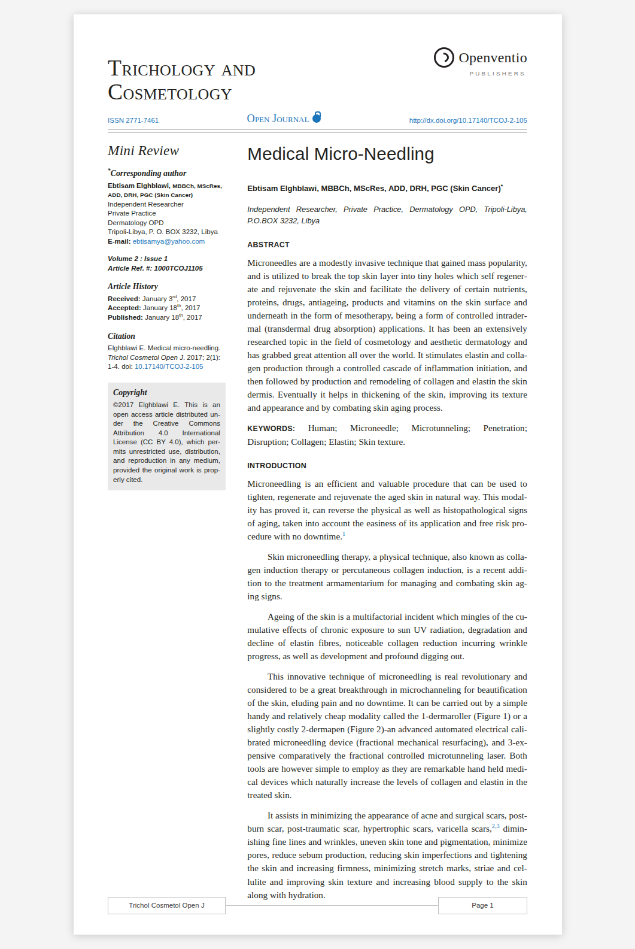Trichology and Cosmetology
Openventio
PUBLISHERS
ISSN 2771-7461 Open Journal http://dx.doi.org/10.17140/TCOJ-2-105
Mini Review
*Corresponding author
Ebtisam Elghblawi, MBBCh, MScRes, ADD, DRH, PGC (Skin Cancer)
Independent Researcher
Private Practice
Dermatology OPD
Tripoli-Libya, P. O. BOX 3232, Libya
E-mail: ebtisamya@yahoo.com
Volume 2 : Issue 1
Article Ref. #: 1000TCOJ1105
Article History
Received: January 3rd, 2017
Accepted: January 18th, 2017
Published: January 18th, 2017
Citation
Elghblawi E. Medical micro-needling. Trichol Cosmetol Open J. 2017; 2(1): 1-4. doi: 10.17140/TCOJ-2-105
Copyright
©2017 Elghblawi E. This is an open access article distributed under the Creative Commons Attribution 4.0 International License (CC BY 4.0), which permits unrestricted use, distribution, and reproduction in any medium, provided the original work is properly cited.
Medical Micro-Needling
Ebtisam Elghblawi, MBBCh, MScRes, ADD, DRH, PGC (Skin Cancer)*
Independent Researcher, Private Practice, Dermatology OPD, Tripoli-Libya, P.O.BOX 3232, Libya
ABSTRACT
Microneedles are a modestly invasive technique that gained mass popularity, and is utilized to break the top skin layer into tiny holes which self regenerate and rejuvenate the skin and facilitate the delivery of certain nutrients, proteins, drugs, antiageing, products and vitamins on the skin surface and underneath in the form of mesotherapy, being a form of controlled intradermal (transdermal drug absorption) applications. It has been an extensively researched topic in the field of cosmetology and aesthetic dermatology and has grabbed great attention all over the world. It stimulates elastin and collagen production through a controlled cascade of inflammation initiation, and then followed by production and remodeling of collagen and elastin the skin dermis. Eventually it helps in thickening of the skin, improving its texture and appearance and by combating skin aging process.
KEYWORDS: Human; Microneedle; Microtunneling; Penetration; Disruption; Collagen; Elastin; Skin texture.
INTRODUCTION
Microneedling is an efficient and valuable procedure that can be used to tighten, regenerate and rejuvenate the aged skin in natural way. This modality has proved it, can reverse the physical as well as histopathological signs of aging, taken into account the easiness of its application and free risk procedure with no downtime.1
Skin microneedling therapy, a physical technique, also known as collagen induction therapy or percutaneous collagen induction, is a recent addition to the treatment armamentarium for managing and combating skin aging signs.
Ageing of the skin is a multifactorial incident which mingles of the cumulative effects of chronic exposure to sun UV radiation, degradation and decline of elastin fibres, noticeable collagen reduction incurring wrinkle progress, as well as development and profound digging out.
This innovative technique of microneedling is real revolutionary and considered to be a great breakthrough in microchanneling for beautification of the skin, eluding pain and no downtime. It can be carried out by a simple handy and relatively cheap modality called the 1-dermaroller (Figure 1) or a slightly costly 2-dermapen (Figure 2)-an advanced automated electrical calibrated microneedling device (fractional mechanical resurfacing), and 3-expensive comparatively the fractional controlled microtunneling laser. Both tools are however simple to employ as they are remarkable hand held medical devices which naturally increase the levels of collagen and elastin in the treated skin.
It assists in minimizing the appearance of acne and surgical scars, post-burn scar, post-traumatic scar, hypertrophic scars, varicella scars,2,3 diminishing fine lines and wrinkles, uneven skin tone and pigmentation, minimize pores, reduce sebum production, reducing skin imperfections and tightening the skin and increasing firmness, minimizing stretch marks, striae and cellulite and improving skin texture and increasing blood supply to the skin along with hydration.
Trichol Cosmetol Open J
Page 1